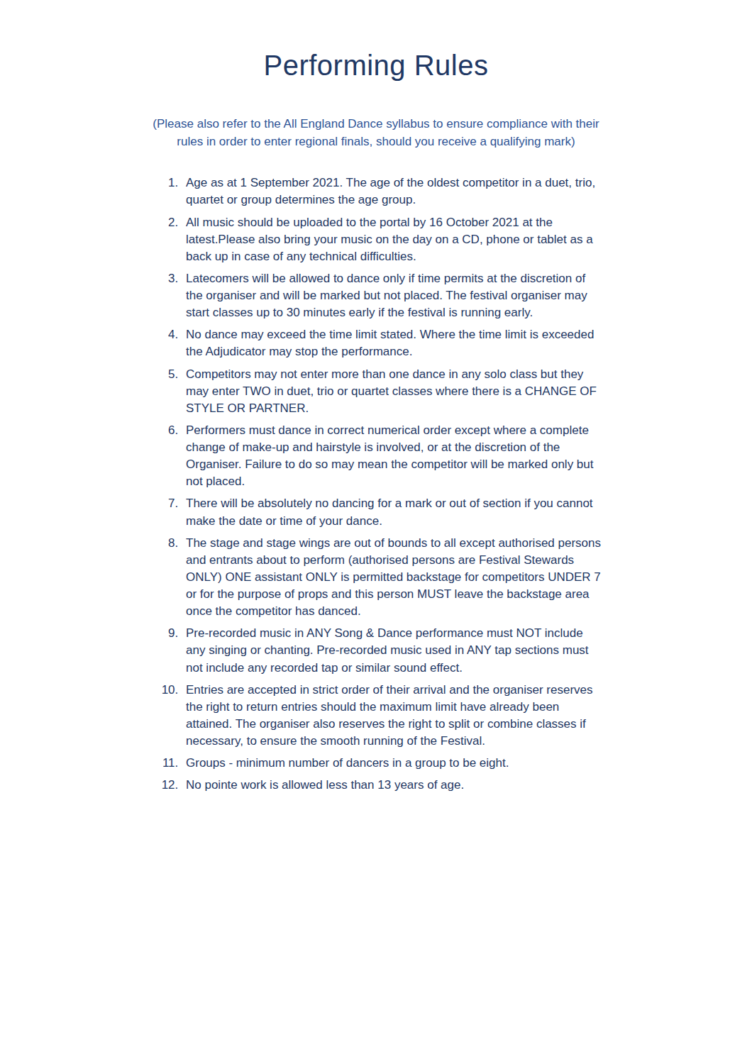Performing Rules
(Please also refer to the All England Dance syllabus to ensure compliance with their rules in order to enter regional finals, should you receive a qualifying mark)
Age as at 1 September 2021. The age of the oldest competitor in a duet, trio, quartet or group determines the age group.
All music should be uploaded to the portal by 16 October 2021 at the latest.Please also bring your music on the day on a CD, phone or tablet as a back up in case of any technical difficulties.
Latecomers will be allowed to dance only if time permits at the discretion of the organiser and will be marked but not placed. The festival organiser may start classes up to 30 minutes early if the festival is running early.
No dance may exceed the time limit stated. Where the time limit is exceeded the Adjudicator may stop the performance.
Competitors may not enter more than one dance in any solo class but they may enter TWO in duet, trio or quartet classes where there is a CHANGE OF STYLE OR PARTNER.
Performers must dance in correct numerical order except where a complete change of make-up and hairstyle is involved, or at the discretion of the Organiser. Failure to do so may mean the competitor will be marked only but not placed.
There will be absolutely no dancing for a mark or out of section if you cannot make the date or time of your dance.
The stage and stage wings are out of bounds to all except authorised persons and entrants about to perform (authorised persons are Festival Stewards ONLY) ONE assistant ONLY is permitted backstage for competitors UNDER 7 or for the purpose of props and this person MUST leave the backstage area once the competitor has danced.
Pre-recorded music in ANY Song & Dance performance must NOT include any singing or chanting. Pre-recorded music used in ANY tap sections must not include any recorded tap or similar sound effect.
Entries are accepted in strict order of their arrival and the organiser reserves the right to return entries should the maximum limit have already been attained. The organiser also reserves the right to split or combine classes if necessary, to ensure the smooth running of the Festival.
Groups - minimum number of dancers in a group to be eight.
No pointe work is allowed less than 13 years of age.